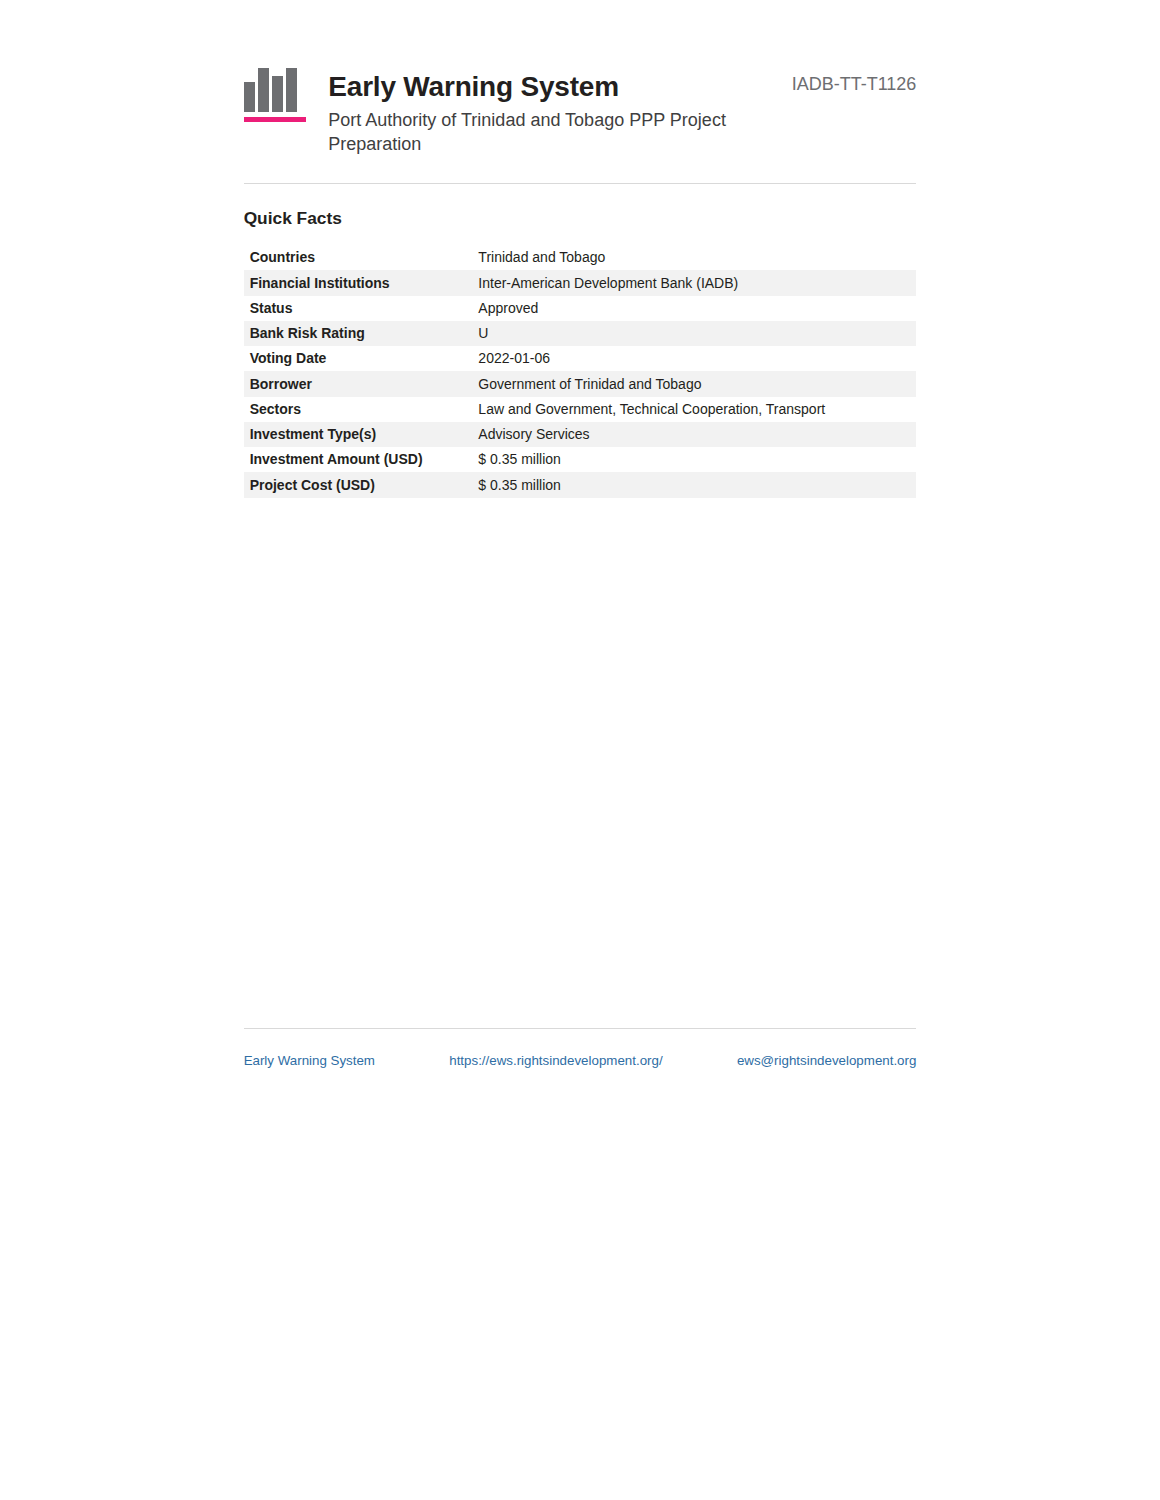Early Warning System
Port Authority of Trinidad and Tobago PPP Project Preparation
IADB-TT-T1126
Quick Facts
| Countries | Trinidad and Tobago |
| Financial Institutions | Inter-American Development Bank (IADB) |
| Status | Approved |
| Bank Risk Rating | U |
| Voting Date | 2022-01-06 |
| Borrower | Government of Trinidad and Tobago |
| Sectors | Law and Government, Technical Cooperation, Transport |
| Investment Type(s) | Advisory Services |
| Investment Amount (USD) | $ 0.35 million |
| Project Cost (USD) | $ 0.35 million |
Early Warning System
https://ews.rightsindevelopment.org/
ews@rightsindevelopment.org